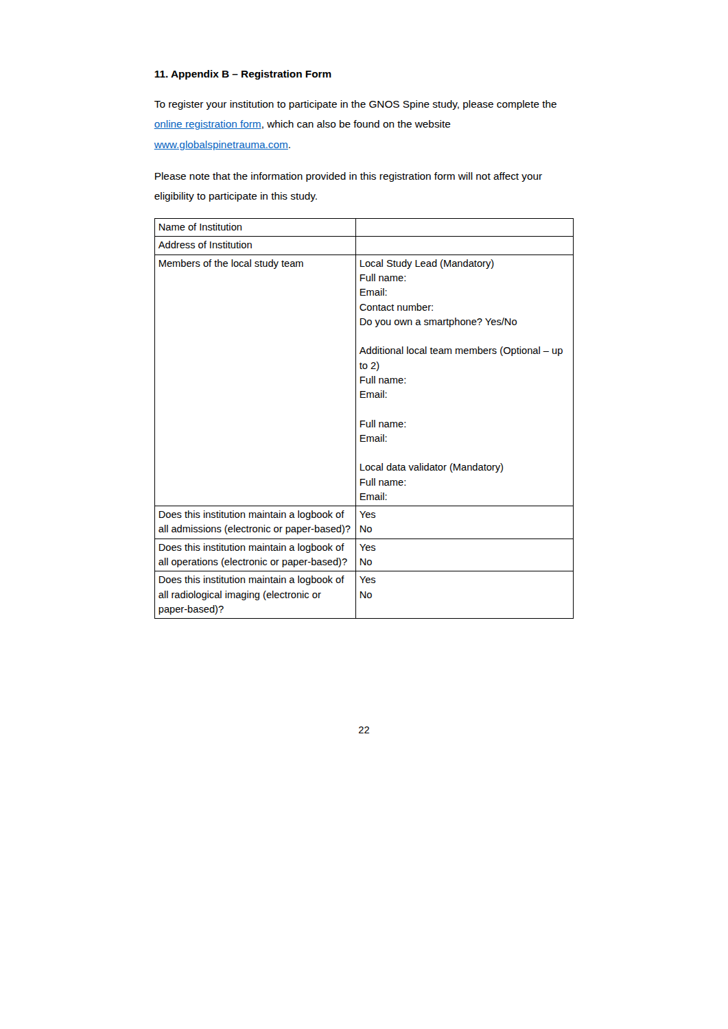11. Appendix B – Registration Form
To register your institution to participate in the GNOS Spine study, please complete the online registration form, which can also be found on the website www.globalspinetrauma.com.
Please note that the information provided in this registration form will not affect your eligibility to participate in this study.
| Name of Institution | |
| Address of Institution | |
| Members of the local study team | Local Study Lead (Mandatory) Full name: Email: Contact number: Do you own a smartphone? Yes/No Additional local team members (Optional – up to 2) Full name: Email: Full name: Email: Local data validator (Mandatory) Full name: Email: |
| Does this institution maintain a logbook of all admissions (electronic or paper-based)? | Yes No |
| Does this institution maintain a logbook of all operations (electronic or paper-based)? | Yes No |
| Does this institution maintain a logbook of all radiological imaging (electronic or paper-based)? | Yes No |
22